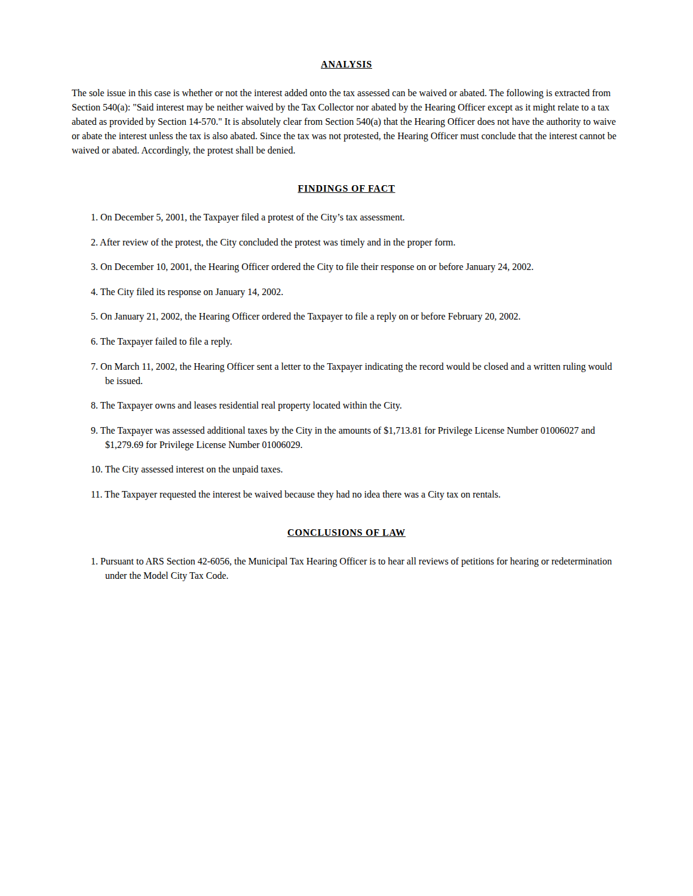ANALYSIS
The sole issue in this case is whether or not the interest added onto the tax assessed can be waived or abated. The following is extracted from Section 540(a): "Said interest may be neither waived by the Tax Collector nor abated by the Hearing Officer except as it might relate to a tax abated as provided by Section 14-570." It is absolutely clear from Section 540(a) that the Hearing Officer does not have the authority to waive or abate the interest unless the tax is also abated. Since the tax was not protested, the Hearing Officer must conclude that the interest cannot be waived or abated. Accordingly, the protest shall be denied.
FINDINGS OF FACT
1. On December 5, 2001, the Taxpayer filed a protest of the City’s tax assessment.
2. After review of the protest, the City concluded the protest was timely and in the proper form.
3. On December 10, 2001, the Hearing Officer ordered the City to file their response on or before January 24, 2002.
4. The City filed its response on January 14, 2002.
5. On January 21, 2002, the Hearing Officer ordered the Taxpayer to file a reply on or before February 20, 2002.
6. The Taxpayer failed to file a reply.
7. On March 11, 2002, the Hearing Officer sent a letter to the Taxpayer indicating the record would be closed and a written ruling would be issued.
8. The Taxpayer owns and leases residential real property located within the City.
9. The Taxpayer was assessed additional taxes by the City in the amounts of $1,713.81 for Privilege License Number 01006027 and $1,279.69 for Privilege License Number 01006029.
10. The City assessed interest on the unpaid taxes.
11. The Taxpayer requested the interest be waived because they had no idea there was a City tax on rentals.
CONCLUSIONS OF LAW
1. Pursuant to ARS Section 42-6056, the Municipal Tax Hearing Officer is to hear all reviews of petitions for hearing or redetermination under the Model City Tax Code.